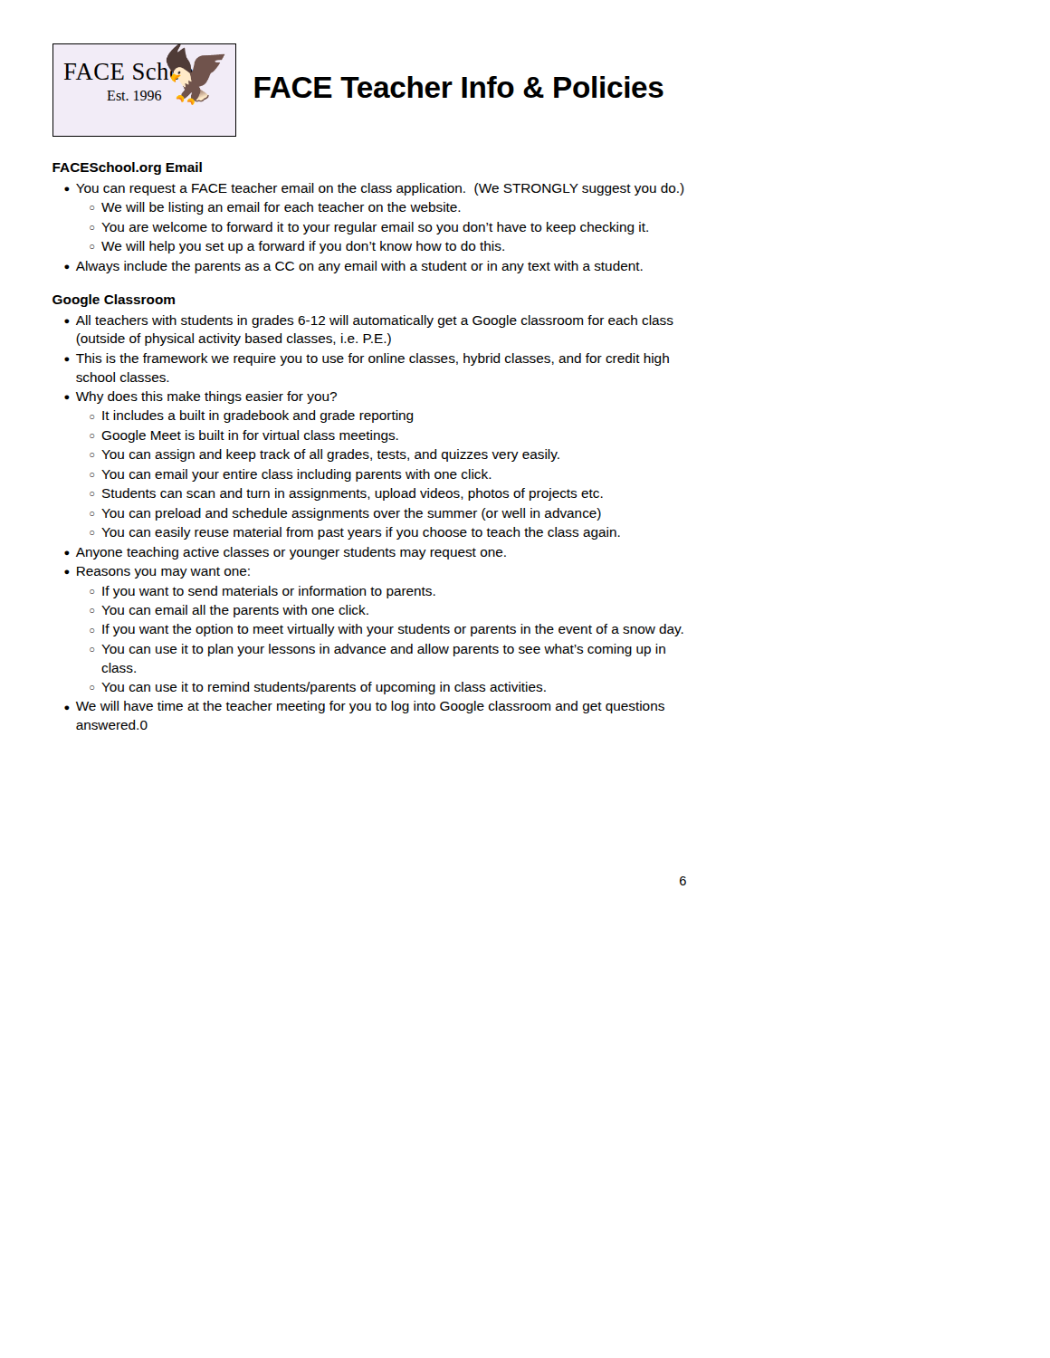FACE School Est. 1996 🦅
FACE Teacher Info & Policies
FACESchool.org Email
You can request a FACE teacher email on the class application. (We STRONGLY suggest you do.)
We will be listing an email for each teacher on the website.
You are welcome to forward it to your regular email so you don’t have to keep checking it.
We will help you set up a forward if you don’t know how to do this.
Always include the parents as a CC on any email with a student or in any text with a student.
Google Classroom
All teachers with students in grades 6-12 will automatically get a Google classroom for each class (outside of physical activity based classes, i.e. P.E.)
This is the framework we require you to use for online classes, hybrid classes, and for credit high school classes.
Why does this make things easier for you?
It includes a built in gradebook and grade reporting
Google Meet is built in for virtual class meetings.
You can assign and keep track of all grades, tests, and quizzes very easily.
You can email your entire class including parents with one click.
Students can scan and turn in assignments, upload videos, photos of projects etc.
You can preload and schedule assignments over the summer (or well in advance)
You can easily reuse material from past years if you choose to teach the class again.
Anyone teaching active classes or younger students may request one.
Reasons you may want one:
If you want to send materials or information to parents.
You can email all the parents with one click.
If you want the option to meet virtually with your students or parents in the event of a snow day.
You can use it to plan your lessons in advance and allow parents to see what’s coming up in class.
You can use it to remind students/parents of upcoming in class activities.
We will have time at the teacher meeting for you to log into Google classroom and get questions answered.0
6